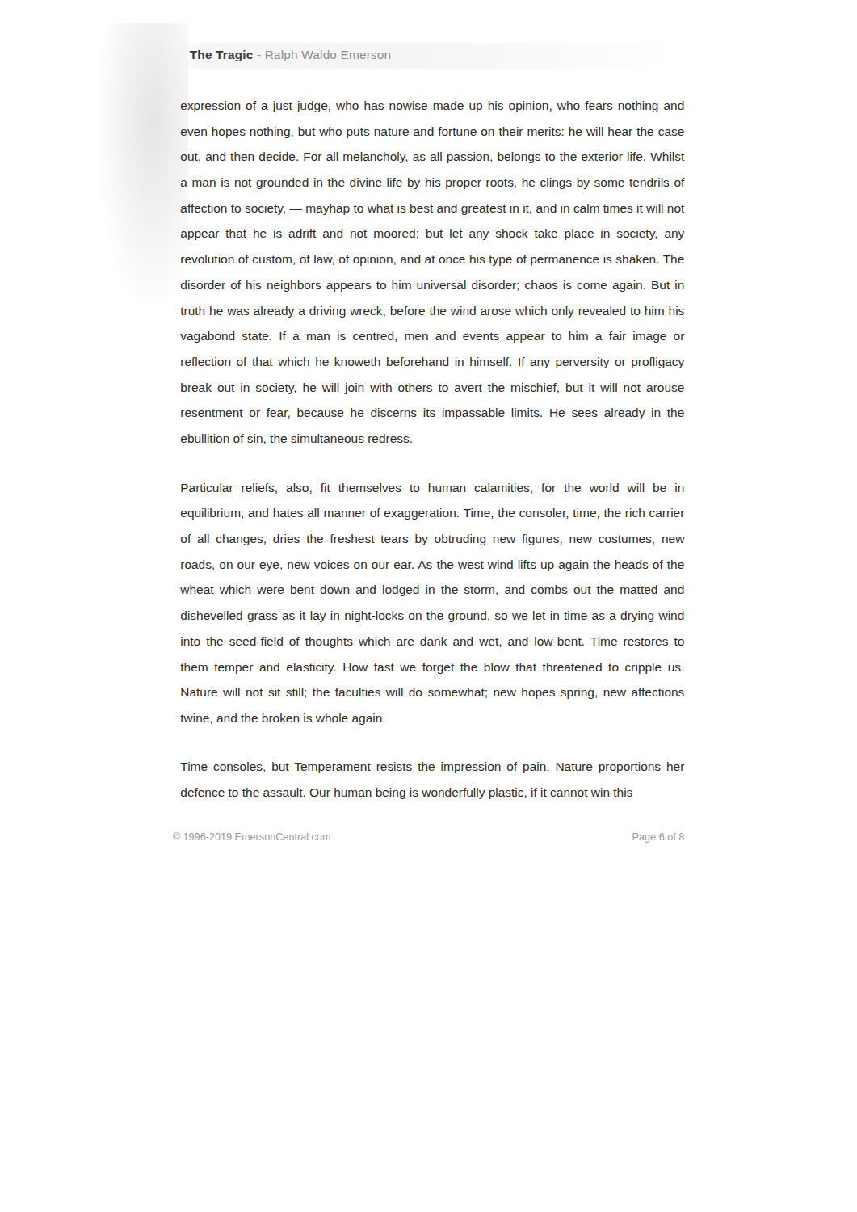The Tragic - Ralph Waldo Emerson
expression of a just judge, who has nowise made up his opinion, who fears nothing and even hopes nothing, but who puts nature and fortune on their merits: he will hear the case out, and then decide. For all melancholy, as all passion, belongs to the exterior life. Whilst a man is not grounded in the divine life by his proper roots, he clings by some tendrils of affection to society, — mayhap to what is best and greatest in it, and in calm times it will not appear that he is adrift and not moored; but let any shock take place in society, any revolution of custom, of law, of opinion, and at once his type of permanence is shaken. The disorder of his neighbors appears to him universal disorder; chaos is come again. But in truth he was already a driving wreck, before the wind arose which only revealed to him his vagabond state. If a man is centred, men and events appear to him a fair image or reflection of that which he knoweth beforehand in himself. If any perversity or profligacy break out in society, he will join with others to avert the mischief, but it will not arouse resentment or fear, because he discerns its impassable limits. He sees already in the ebullition of sin, the simultaneous redress.
Particular reliefs, also, fit themselves to human calamities, for the world will be in equilibrium, and hates all manner of exaggeration. Time, the consoler, time, the rich carrier of all changes, dries the freshest tears by obtruding new figures, new costumes, new roads, on our eye, new voices on our ear. As the west wind lifts up again the heads of the wheat which were bent down and lodged in the storm, and combs out the matted and dishevelled grass as it lay in night-locks on the ground, so we let in time as a drying wind into the seed-field of thoughts which are dank and wet, and low-bent. Time restores to them temper and elasticity. How fast we forget the blow that threatened to cripple us. Nature will not sit still; the faculties will do somewhat; new hopes spring, new affections twine, and the broken is whole again.
Time consoles, but Temperament resists the impression of pain. Nature proportions her defence to the assault. Our human being is wonderfully plastic, if it cannot win this
© 1996-2019 EmersonCentral.com Page 6 of 8